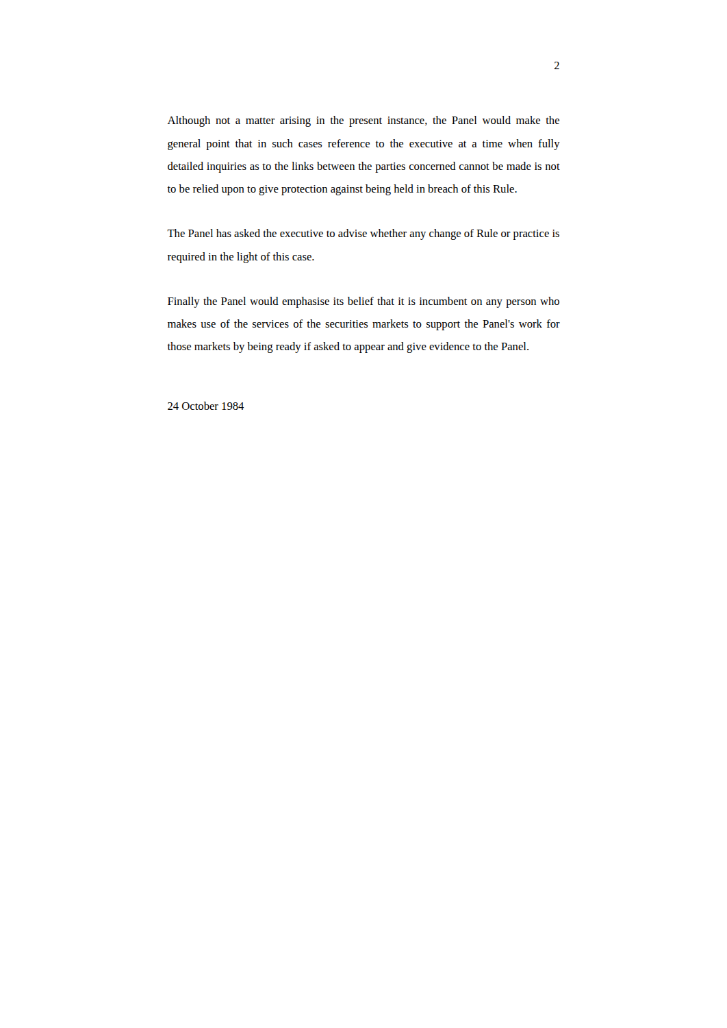2
Although not a matter arising in the present instance, the Panel would make the general point that in such cases reference to the executive at a time when fully detailed inquiries as to the links between the parties concerned cannot be made is not to be relied upon to give protection against being held in breach of this Rule.
The Panel has asked the executive to advise whether any change of Rule or practice is required in the light of this case.
Finally the Panel would emphasise its belief that it is incumbent on any person who makes use of the services of the securities markets to support the Panel's work for those markets by being ready if asked to appear and give evidence to the Panel.
24 October 1984